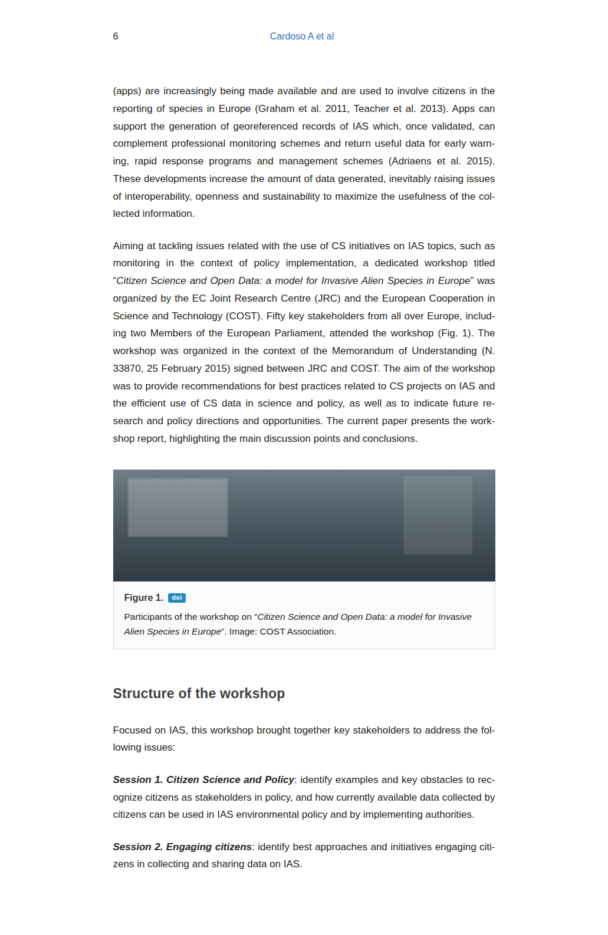6 Cardoso A et al
(apps) are increasingly being made available and are used to involve citizens in the reporting of species in Europe (Graham et al. 2011, Teacher et al. 2013). Apps can support the generation of georeferenced records of IAS which, once validated, can complement professional monitoring schemes and return useful data for early warning, rapid response programs and management schemes (Adriaens et al. 2015). These developments increase the amount of data generated, inevitably raising issues of interoperability, openness and sustainability to maximize the usefulness of the collected information.
Aiming at tackling issues related with the use of CS initiatives on IAS topics, such as monitoring in the context of policy implementation, a dedicated workshop titled “Citizen Science and Open Data: a model for Invasive Alien Species in Europe” was organized by the EC Joint Research Centre (JRC) and the European Cooperation in Science and Technology (COST). Fifty key stakeholders from all over Europe, including two Members of the European Parliament, attended the workshop (Fig. 1). The workshop was organized in the context of the Memorandum of Understanding (N. 33870, 25 February 2015) signed between JRC and COST. The aim of the workshop was to provide recommendations for best practices related to CS projects on IAS and the efficient use of CS data in science and policy, as well as to indicate future research and policy directions and opportunities. The current paper presents the workshop report, highlighting the main discussion points and conclusions.
Figure 1. doi
Participants of the workshop on “Citizen Science and Open Data: a model for Invasive Alien Species in Europe”. Image: COST Association.
Structure of the workshop
Focused on IAS, this workshop brought together key stakeholders to address the following issues:
Session 1. Citizen Science and Policy: identify examples and key obstacles to recognize citizens as stakeholders in policy, and how currently available data collected by citizens can be used in IAS environmental policy and by implementing authorities.
Session 2. Engaging citizens: identify best approaches and initiatives engaging citizens in collecting and sharing data on IAS.